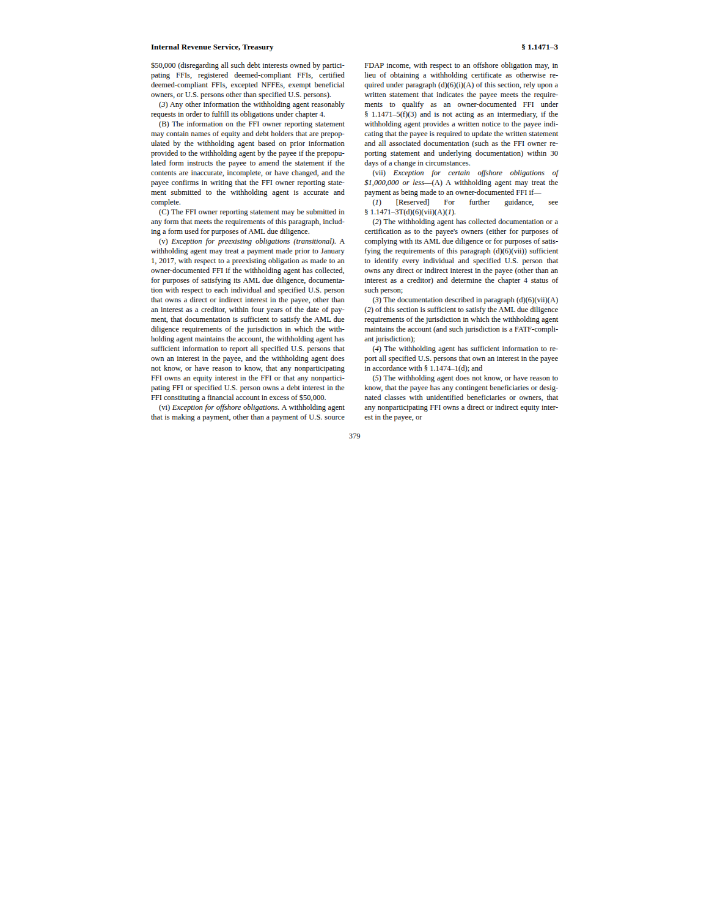Internal Revenue Service, Treasury § 1.1471–3
$50,000 (disregarding all such debt interests owned by participating FFIs, registered deemed-compliant FFIs, certified deemed-compliant FFIs, excepted NFFEs, exempt beneficial owners, or U.S. persons other than specified U.S. persons).
(3) Any other information the withholding agent reasonably requests in order to fulfill its obligations under chapter 4.
(B) The information on the FFI owner reporting statement may contain names of equity and debt holders that are prepopulated by the withholding agent based on prior information provided to the withholding agent by the payee if the prepopulated form instructs the payee to amend the statement if the contents are inaccurate, incomplete, or have changed, and the payee confirms in writing that the FFI owner reporting statement submitted to the withholding agent is accurate and complete.
(C) The FFI owner reporting statement may be submitted in any form that meets the requirements of this paragraph, including a form used for purposes of AML due diligence.
(v) Exception for preexisting obligations (transitional). A withholding agent may treat a payment made prior to January 1, 2017, with respect to a preexisting obligation as made to an owner-documented FFI if the withholding agent has collected, for purposes of satisfying its AML due diligence, documentation with respect to each individual and specified U.S. person that owns a direct or indirect interest in the payee, other than an interest as a creditor, within four years of the date of payment, that documentation is sufficient to satisfy the AML due diligence requirements of the jurisdiction in which the withholding agent maintains the account, the withholding agent has sufficient information to report all specified U.S. persons that own an interest in the payee, and the withholding agent does not know, or have reason to know, that any nonparticipating FFI owns an equity interest in the FFI or that any nonparticipating FFI or specified U.S. person owns a debt interest in the FFI constituting a financial account in excess of $50,000.
(vi) Exception for offshore obligations. A withholding agent that is making a payment, other than a payment of U.S. source FDAP income, with respect to an offshore obligation may, in lieu of obtaining a withholding certificate as otherwise required under paragraph (d)(6)(i)(A) of this section, rely upon a written statement that indicates the payee meets the requirements to qualify as an owner-documented FFI under § 1.1471–5(f)(3) and is not acting as an intermediary, if the withholding agent provides a written notice to the payee indicating that the payee is required to update the written statement and all associated documentation (such as the FFI owner reporting statement and underlying documentation) within 30 days of a change in circumstances.
(vii) Exception for certain offshore obligations of $1,000,000 or less—(A) A withholding agent may treat the payment as being made to an owner-documented FFI if—
(1) [Reserved] For further guidance, see § 1.1471–3T(d)(6)(vii)(A)(1).
(2) The withholding agent has collected documentation or a certification as to the payee's owners (either for purposes of complying with its AML due diligence or for purposes of satisfying the requirements of this paragraph (d)(6)(vii)) sufficient to identify every individual and specified U.S. person that owns any direct or indirect interest in the payee (other than an interest as a creditor) and determine the chapter 4 status of such person;
(3) The documentation described in paragraph (d)(6)(vii)(A)(2) of this section is sufficient to satisfy the AML due diligence requirements of the jurisdiction in which the withholding agent maintains the account (and such jurisdiction is a FATF-compliant jurisdiction);
(4) The withholding agent has sufficient information to report all specified U.S. persons that own an interest in the payee in accordance with § 1.1474–1(d); and
(5) The withholding agent does not know, or have reason to know, that the payee has any contingent beneficiaries or designated classes with unidentified beneficiaries or owners, that any nonparticipating FFI owns a direct or indirect equity interest in the payee, or
379